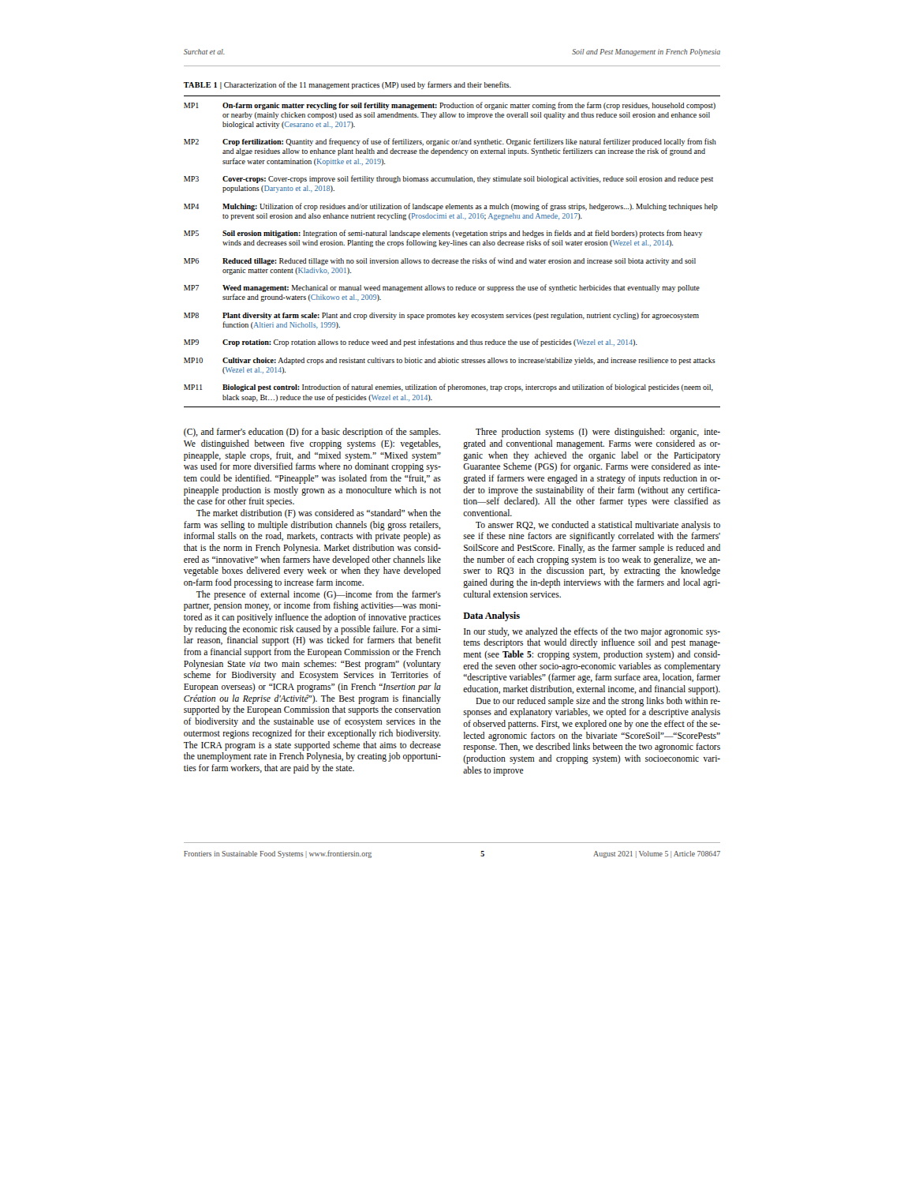Surchat et al.
Soil and Pest Management in French Polynesia
TABLE 1 | Characterization of the 11 management practices (MP) used by farmers and their benefits.
| MP1 | On-farm organic matter recycling for soil fertility management: Production of organic matter coming from the farm (crop residues, household compost) or nearby (mainly chicken compost) used as soil amendments. They allow to improve the overall soil quality and thus reduce soil erosion and enhance soil biological activity ( Cesarano et al., 2017 ). |
| MP2 | Crop fertilization: Quantity and frequency of use of fertilizers, organic or/and synthetic. Organic fertilizers like natural fertilizer produced locally from fish and algae residues allow to enhance plant health and decrease the dependency on external inputs. Synthetic fertilizers can increase the risk of ground and surface water contamination ( Kopittke et al., 2019 ). |
| MP3 | Cover-crops: Cover-crops improve soil fertility through biomass accumulation, they stimulate soil biological activities, reduce soil erosion and reduce pest populations ( Daryanto et al., 2018 ). |
| MP4 | Mulching: Utilization of crop residues and/or utilization of landscape elements as a mulch (mowing of grass strips, hedgerows...). Mulching techniques help to prevent soil erosion and also enhance nutrient recycling ( Prosdocimi et al., 2016 ; Agegnehu and Amede, 2017 ). |
| MP5 | Soil erosion mitigation: Integration of semi-natural landscape elements (vegetation strips and hedges in fields and at field borders) protects from heavy winds and decreases soil wind erosion. Planting the crops following key-lines can also decrease risks of soil water erosion ( Wezel et al., 2014 ). |
| MP6 | Reduced tillage: Reduced tillage with no soil inversion allows to decrease the risks of wind and water erosion and increase soil biota activity and soil organic matter content ( Kladivko, 2001 ). |
| MP7 | Weed management: Mechanical or manual weed management allows to reduce or suppress the use of synthetic herbicides that eventually may pollute surface and ground-waters ( Chikowo et al., 2009 ). |
| MP8 | Plant diversity at farm scale: Plant and crop diversity in space promotes key ecosystem services (pest regulation, nutrient cycling) for agroecosystem function ( Altieri and Nicholls, 1999 ). |
| MP9 | Crop rotation: Crop rotation allows to reduce weed and pest infestations and thus reduce the use of pesticides ( Wezel et al., 2014 ). |
| MP10 | Cultivar choice: Adapted crops and resistant cultivars to biotic and abiotic stresses allows to increase/stabilize yields, and increase resilience to pest attacks ( Wezel et al., 2014 ). |
| MP11 | Biological pest control: Introduction of natural enemies, utilization of pheromones, trap crops, intercrops and utilization of biological pesticides (neem oil, black soap, Bt…) reduce the use of pesticides ( Wezel et al., 2014 ). |
(C), and farmer's education (D) for a basic description of the samples. We distinguished between five cropping systems (E): vegetables, pineapple, staple crops, fruit, and “mixed system.” “Mixed system” was used for more diversified farms where no dominant cropping system could be identified. “Pineapple” was isolated from the “fruit,” as pineapple production is mostly grown as a monoculture which is not the case for other fruit species.
The market distribution (F) was considered as “standard” when the farm was selling to multiple distribution channels (big gross retailers, informal stalls on the road, markets, contracts with private people) as that is the norm in French Polynesia. Market distribution was considered as “innovative” when farmers have developed other channels like vegetable boxes delivered every week or when they have developed on-farm food processing to increase farm income.
The presence of external income (G)—income from the farmer's partner, pension money, or income from fishing activities—was monitored as it can positively influence the adoption of innovative practices by reducing the economic risk caused by a possible failure. For a similar reason, financial support (H) was ticked for farmers that benefit from a financial support from the European Commission or the French Polynesian State via two main schemes: “Best program” (voluntary scheme for Biodiversity and Ecosystem Services in Territories of European overseas) or “ICRA programs” (in French “Insertion par la Création ou la Reprise d'Activité”). The Best program is financially supported by the European Commission that supports the conservation of biodiversity and the sustainable use of ecosystem services in the outermost regions recognized for their exceptionally rich biodiversity. The ICRA program is a state supported scheme that aims to decrease the unemployment rate in French Polynesia, by creating job opportunities for farm workers, that are paid by the state.
Three production systems (I) were distinguished: organic, integrated and conventional management. Farms were considered as organic when they achieved the organic label or the Participatory Guarantee Scheme (PGS) for organic. Farms were considered as integrated if farmers were engaged in a strategy of inputs reduction in order to improve the sustainability of their farm (without any certification—self declared). All the other farmer types were classified as conventional.
To answer RQ2, we conducted a statistical multivariate analysis to see if these nine factors are significantly correlated with the farmers' SoilScore and PestScore. Finally, as the farmer sample is reduced and the number of each cropping system is too weak to generalize, we answer to RQ3 in the discussion part, by extracting the knowledge gained during the in-depth interviews with the farmers and local agricultural extension services.
Data Analysis
In our study, we analyzed the effects of the two major agronomic systems descriptors that would directly influence soil and pest management (see Table 5: cropping system, production system) and considered the seven other socio-agro-economic variables as complementary “descriptive variables” (farmer age, farm surface area, location, farmer education, market distribution, external income, and financial support).
Due to our reduced sample size and the strong links both within responses and explanatory variables, we opted for a descriptive analysis of observed patterns. First, we explored one by one the effect of the selected agronomic factors on the bivariate “ScoreSoil”—“ScorePests” response. Then, we described links between the two agronomic factors (production system and cropping system) with socioeconomic variables to improve
Frontiers in Sustainable Food Systems | www.frontiersin.org
5
August 2021 | Volume 5 | Article 708647